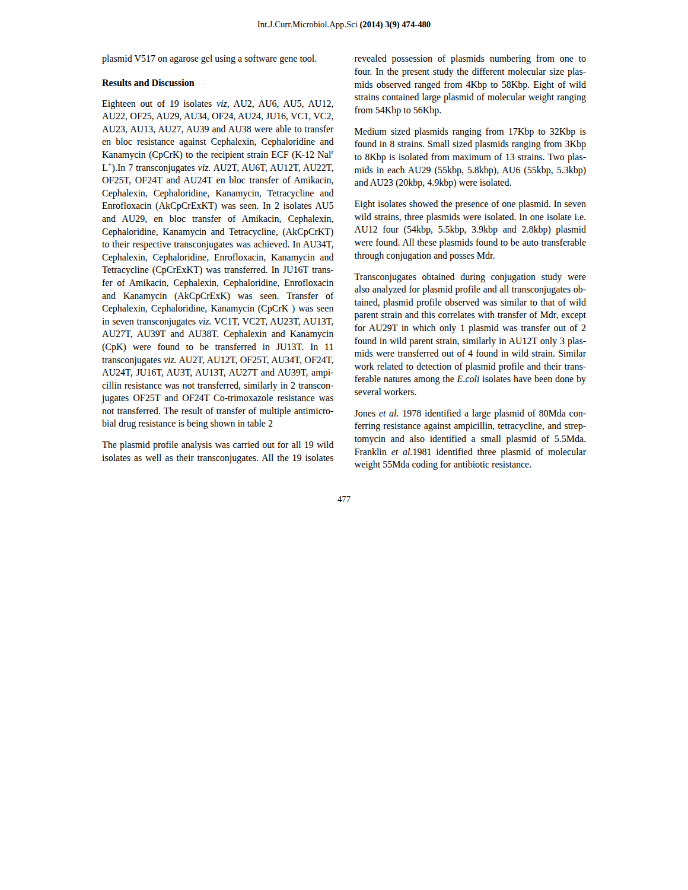Int.J.Curr.Microbiol.App.Sci (2014) 3(9) 474-480
plasmid V517 on agarose gel using a software gene tool.
Results and Discussion
Eighteen out of 19 isolates viz, AU2, AU6, AU5, AU12, AU22, OF25, AU29, AU34, OF24, AU24, JU16, VC1, VC2, AU23, AU13, AU27, AU39 and AU38 were able to transfer en bloc resistance against Cephalexin, Cephaloridine and Kanamycin (CpCrK) to the recipient strain ECF (K-12 Nalr L+).In 7 transconjugates viz. AU2T, AU6T, AU12T, AU22T, OF25T, OF24T and AU24T en bloc transfer of Amikacin, Cephalexin, Cephaloridine, Kanamycin, Tetracycline and Enrofloxacin (AkCpCrExKT) was seen. In 2 isolates AU5 and AU29, en bloc transfer of Amikacin, Cephalexin, Cephaloridine, Kanamycin and Tetracycline, (AkCpCrKT) to their respective transconjugates was achieved. In AU34T, Cephalexin, Cephaloridine, Enrofloxacin, Kanamycin and Tetracycline (CpCrExKT) was transferred. In JU16T transfer of Amikacin, Cephalexin, Cephaloridine, Enrofloxacin and Kanamycin (AkCpCrExK) was seen. Transfer of Cephalexin, Cephaloridine, Kanamycin (CpCrK ) was seen in seven transconjugates viz. VC1T, VC2T, AU23T, AU13T, AU27T, AU39T and AU38T. Cephalexin and Kanamycin (CpK) were found to be transferred in JU13T. In 11 transconjugates viz. AU2T, AU12T, OF25T, AU34T, OF24T, AU24T, JU16T, AU3T, AU13T, AU27T and AU39T, ampicillin resistance was not transferred, similarly in 2 transconjugates OF25T and OF24T Co-trimoxazole resistance was not transferred. The result of transfer of multiple antimicrobial drug resistance is being shown in table 2
The plasmid profile analysis was carried out for all 19 wild isolates as well as their transconjugates. All the 19 isolates revealed possession of plasmids numbering from one to four. In the present study the different molecular size plasmids observed ranged from 4Kbp to 58Kbp. Eight of wild strains contained large plasmid of molecular weight ranging from 54Kbp to 56Kbp.
Medium sized plasmids ranging from 17Kbp to 32Kbp is found in 8 strains. Small sized plasmids ranging from 3Kbp to 8Kbp is isolated from maximum of 13 strains. Two plasmids in each AU29 (55kbp, 5.8kbp), AU6 (55kbp, 5.3kbp) and AU23 (20kbp, 4.9kbp) were isolated.
Eight isolates showed the presence of one plasmid. In seven wild strains, three plasmids were isolated. In one isolate i.e. AU12 four (54kbp, 5.5kbp, 3.9kbp and 2.8kbp) plasmid were found. All these plasmids found to be auto transferable through conjugation and posses Mdr.
Transconjugates obtained during conjugation study were also analyzed for plasmid profile and all transconjugates obtained, plasmid profile observed was similar to that of wild parent strain and this correlates with transfer of Mdr, except for AU29T in which only 1 plasmid was transfer out of 2 found in wild parent strain, similarly in AU12T only 3 plasmids were transferred out of 4 found in wild strain. Similar work related to detection of plasmid profile and their transferable natures among the E.coli isolates have been done by several workers.
Jones et al. 1978 identified a large plasmid of 80Mda conferring resistance against ampicillin, tetracycline, and streptomycin and also identified a small plasmid of 5.5Mda. Franklin et al. 1981 identified three plasmid of molecular weight 55Mda coding for antibiotic resistance.
477